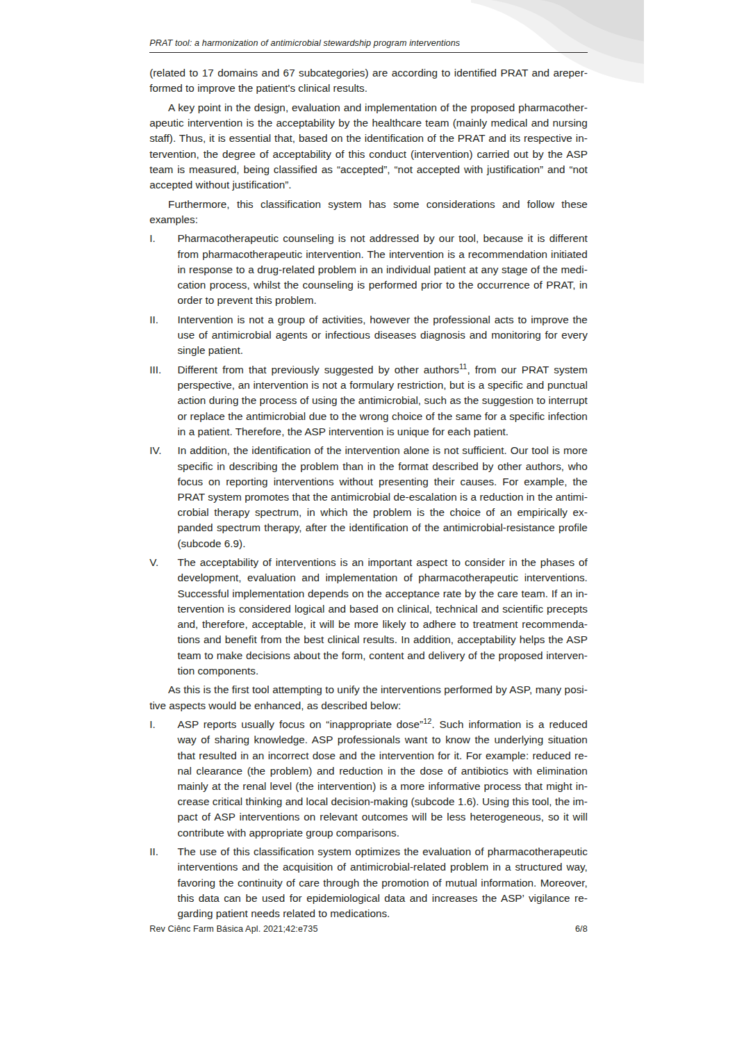PRAT tool: a harmonization of antimicrobial stewardship program interventions
(related to 17 domains and 67 subcategories) are according to identified PRAT and areperformed to improve the patient's clinical results.
A key point in the design, evaluation and implementation of the proposed pharmacotherapeutic intervention is the acceptability by the healthcare team (mainly medical and nursing staff). Thus, it is essential that, based on the identification of the PRAT and its respective intervention, the degree of acceptability of this conduct (intervention) carried out by the ASP team is measured, being classified as “accepted”, “not accepted with justification” and “not accepted without justification”.
Furthermore, this classification system has some considerations and follow these examples:
Pharmacotherapeutic counseling is not addressed by our tool, because it is different from pharmacotherapeutic intervention. The intervention is a recommendation initiated in response to a drug-related problem in an individual patient at any stage of the medication process, whilst the counseling is performed prior to the occurrence of PRAT, in order to prevent this problem.
Intervention is not a group of activities, however the professional acts to improve the use of antimicrobial agents or infectious diseases diagnosis and monitoring for every single patient.
Different from that previously suggested by other authors11, from our PRAT system perspective, an intervention is not a formulary restriction, but is a specific and punctual action during the process of using the antimicrobial, such as the suggestion to interrupt or replace the antimicrobial due to the wrong choice of the same for a specific infection in a patient. Therefore, the ASP intervention is unique for each patient.
In addition, the identification of the intervention alone is not sufficient. Our tool is more specific in describing the problem than in the format described by other authors, who focus on reporting interventions without presenting their causes. For example, the PRAT system promotes that the antimicrobial de-escalation is a reduction in the antimicrobial therapy spectrum, in which the problem is the choice of an empirically expanded spectrum therapy, after the identification of the antimicrobial-resistance profile (subcode 6.9).
The acceptability of interventions is an important aspect to consider in the phases of development, evaluation and implementation of pharmacotherapeutic interventions. Successful implementation depends on the acceptance rate by the care team. If an intervention is considered logical and based on clinical, technical and scientific precepts and, therefore, acceptable, it will be more likely to adhere to treatment recommendations and benefit from the best clinical results. In addition, acceptability helps the ASP team to make decisions about the form, content and delivery of the proposed intervention components.
As this is the first tool attempting to unify the interventions performed by ASP, many positive aspects would be enhanced, as described below:
ASP reports usually focus on “inappropriate dose”12. Such information is a reduced way of sharing knowledge. ASP professionals want to know the underlying situation that resulted in an incorrect dose and the intervention for it. For example: reduced renal clearance (the problem) and reduction in the dose of antibiotics with elimination mainly at the renal level (the intervention) is a more informative process that might increase critical thinking and local decision-making (subcode 1.6). Using this tool, the impact of ASP interventions on relevant outcomes will be less heterogeneous, so it will contribute with appropriate group comparisons.
The use of this classification system optimizes the evaluation of pharmacotherapeutic interventions and the acquisition of antimicrobial-related problem in a structured way, favoring the continuity of care through the promotion of mutual information. Moreover, this data can be used for epidemiological data and increases the ASP’ vigilance regarding patient needs related to medications.
Rev Ciênc Farm Básica Apl. 2021;42:e735
6/8